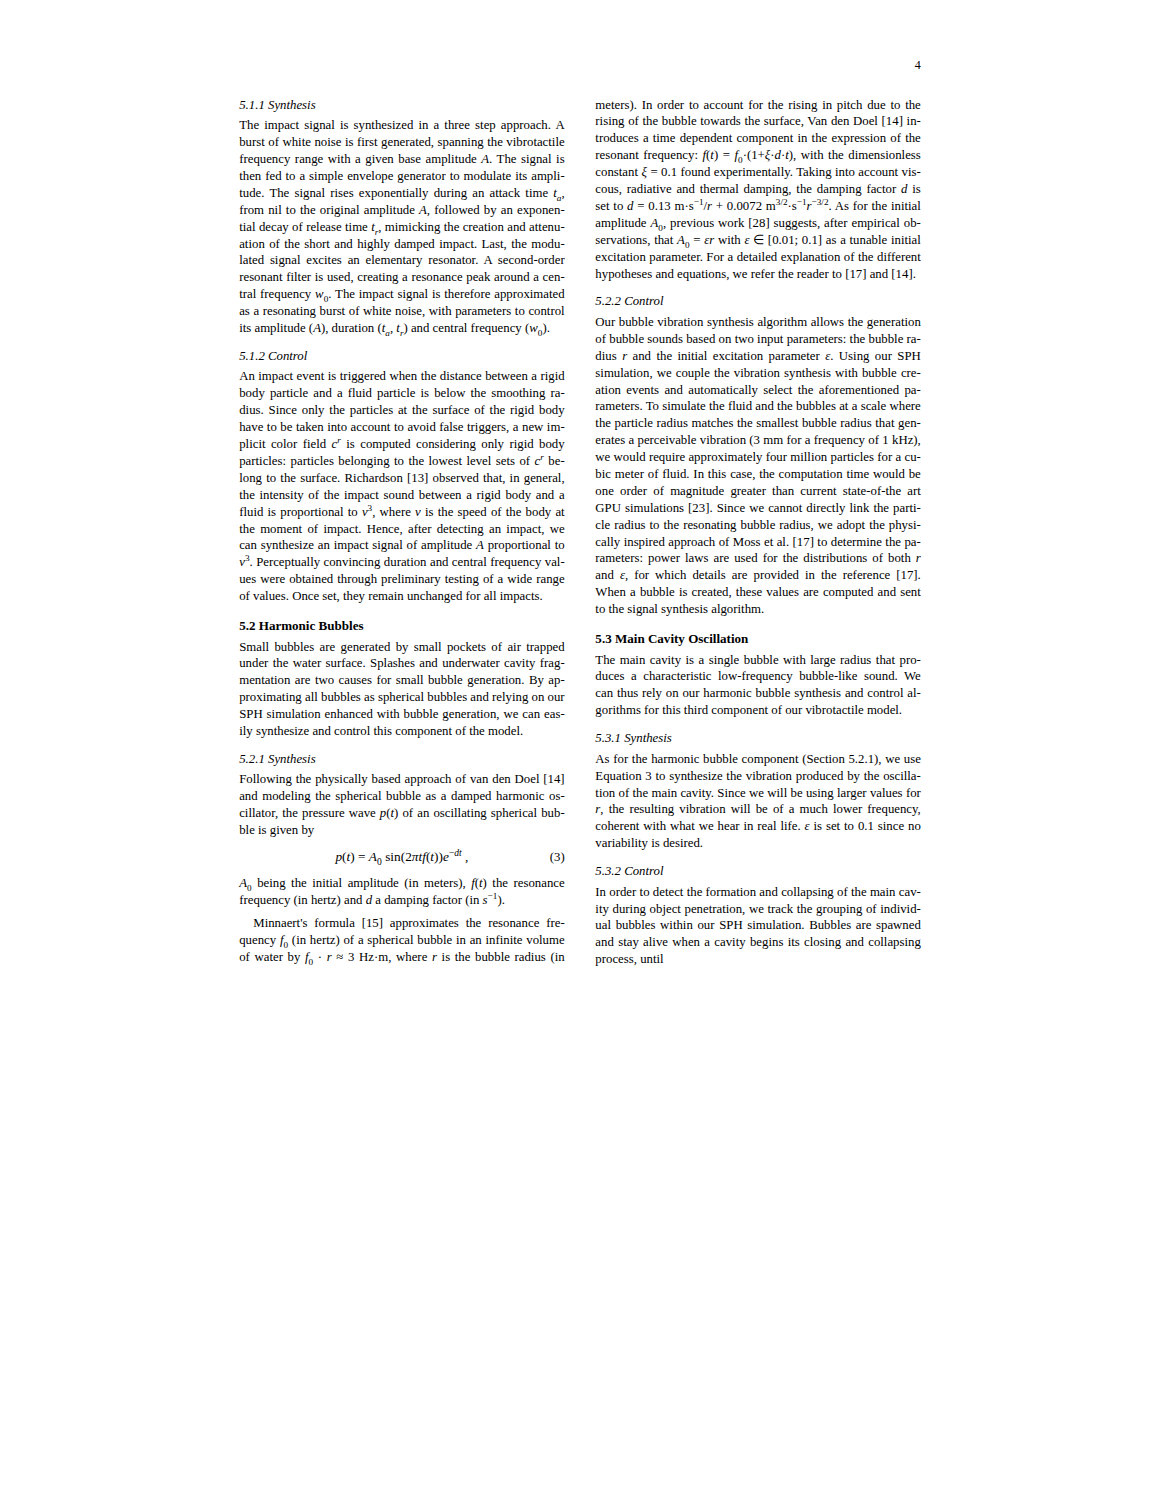4
5.1.1 Synthesis
The impact signal is synthesized in a three step approach. A burst of white noise is first generated, spanning the vibrotactile frequency range with a given base amplitude A. The signal is then fed to a simple envelope generator to modulate its amplitude. The signal rises exponentially during an attack time ta, from nil to the original amplitude A, followed by an exponential decay of release time tr, mimicking the creation and attenuation of the short and highly damped impact. Last, the modulated signal excites an elementary resonator. A second-order resonant filter is used, creating a resonance peak around a central frequency w0. The impact signal is therefore approximated as a resonating burst of white noise, with parameters to control its amplitude (A), duration (ta, tr) and central frequency (w0).
5.1.2 Control
An impact event is triggered when the distance between a rigid body particle and a fluid particle is below the smoothing radius. Since only the particles at the surface of the rigid body have to be taken into account to avoid false triggers, a new implicit color field cr is computed considering only rigid body particles: particles belonging to the lowest level sets of cr belong to the surface. Richardson [13] observed that, in general, the intensity of the impact sound between a rigid body and a fluid is proportional to v3, where v is the speed of the body at the moment of impact. Hence, after detecting an impact, we can synthesize an impact signal of amplitude A proportional to v3. Perceptually convincing duration and central frequency values were obtained through preliminary testing of a wide range of values. Once set, they remain unchanged for all impacts.
5.2 Harmonic Bubbles
Small bubbles are generated by small pockets of air trapped under the water surface. Splashes and underwater cavity fragmentation are two causes for small bubble generation. By approximating all bubbles as spherical bubbles and relying on our SPH simulation enhanced with bubble generation, we can easily synthesize and control this component of the model.
5.2.1 Synthesis
Following the physically based approach of van den Doel [14] and modeling the spherical bubble as a damped harmonic oscillator, the pressure wave p(t) of an oscillating spherical bubble is given by
p(t) = A0 sin(2πtf(t))e−dt , (3)
A0 being the initial amplitude (in meters), f(t) the resonance frequency (in hertz) and d a damping factor (in s−1).
Minnaert's formula [15] approximates the resonance frequency f0 (in hertz) of a spherical bubble in an infinite volume of water by f0 · r ≈ 3 Hz·m, where r is the bubble radius (in meters). In order to account for the rising in pitch due to the rising of the bubble towards the surface, Van den Doel [14] introduces a time dependent component in the expression of the resonant frequency: f(t) = f0·(1+ξ·d·t), with the dimensionless constant ξ = 0.1 found experimentally. Taking into account viscous, radiative and thermal damping, the damping factor d is set to d = 0.13 m·s−1/r + 0.0072 m3/2·s−1r−3/2. As for the initial amplitude A0, previous work [28] suggests, after empirical observations, that A0 = εr with ε ∈ [0.01; 0.1] as a tunable initial excitation parameter. For a detailed explanation of the different hypotheses and equations, we refer the reader to [17] and [14].
5.2.2 Control
Our bubble vibration synthesis algorithm allows the generation of bubble sounds based on two input parameters: the bubble radius r and the initial excitation parameter ε. Using our SPH simulation, we couple the vibration synthesis with bubble creation events and automatically select the aforementioned parameters. To simulate the fluid and the bubbles at a scale where the particle radius matches the smallest bubble radius that generates a perceivable vibration (3 mm for a frequency of 1 kHz), we would require approximately four million particles for a cubic meter of fluid. In this case, the computation time would be one order of magnitude greater than current state-of-the art GPU simulations [23]. Since we cannot directly link the particle radius to the resonating bubble radius, we adopt the physically inspired approach of Moss et al. [17] to determine the parameters: power laws are used for the distributions of both r and ε, for which details are provided in the reference [17]. When a bubble is created, these values are computed and sent to the signal synthesis algorithm.
5.3 Main Cavity Oscillation
The main cavity is a single bubble with large radius that produces a characteristic low-frequency bubble-like sound. We can thus rely on our harmonic bubble synthesis and control algorithms for this third component of our vibrotactile model.
5.3.1 Synthesis
As for the harmonic bubble component (Section 5.2.1), we use Equation 3 to synthesize the vibration produced by the oscillation of the main cavity. Since we will be using larger values for r, the resulting vibration will be of a much lower frequency, coherent with what we hear in real life. ε is set to 0.1 since no variability is desired.
5.3.2 Control
In order to detect the formation and collapsing of the main cavity during object penetration, we track the grouping of individual bubbles within our SPH simulation. Bubbles are spawned and stay alive when a cavity begins its closing and collapsing process, until